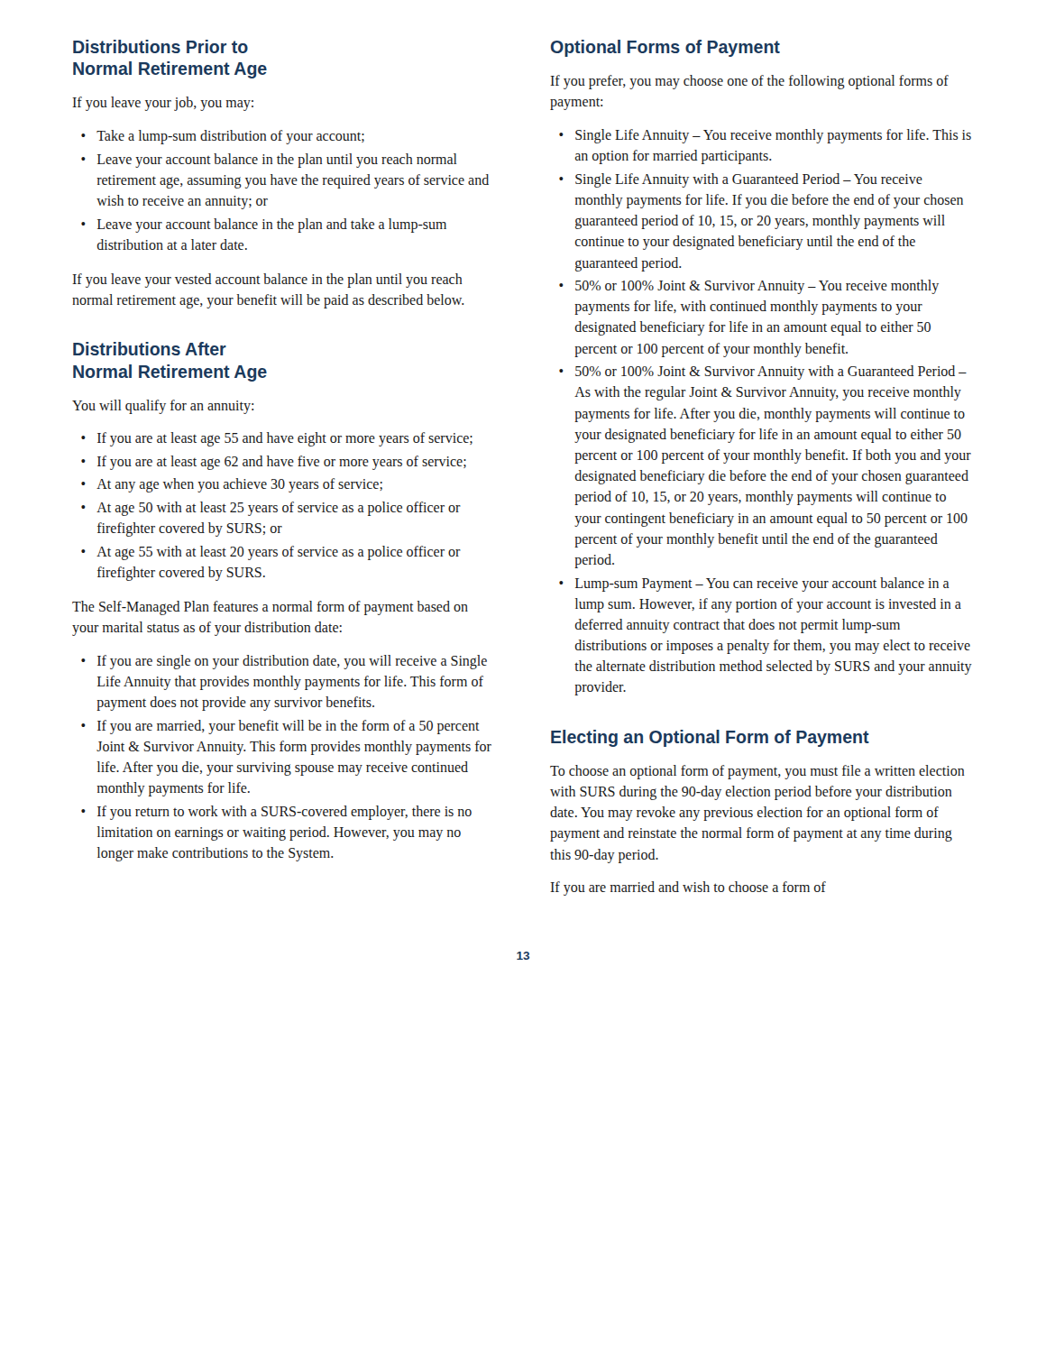Distributions Prior to
Normal Retirement Age
If you leave your job, you may:
Take a lump-sum distribution of your account;
Leave your account balance in the plan until you reach normal retirement age, assuming you have the required years of service and wish to receive an annuity; or
Leave your account balance in the plan and take a lump-sum distribution at a later date.
If you leave your vested account balance in the plan until you reach normal retirement age, your benefit will be paid as described below.
Distributions After
Normal Retirement Age
You will qualify for an annuity:
If you are at least age 55 and have eight or more years of service;
If you are at least age 62 and have five or more years of service;
At any age when you achieve 30 years of service;
At age 50 with at least 25 years of service as a police officer or firefighter covered by SURS; or
At age 55 with at least 20 years of service as a police officer or firefighter covered by SURS.
The Self-Managed Plan features a normal form of payment based on your marital status as of your distribution date:
If you are single on your distribution date, you will receive a Single Life Annuity that provides monthly payments for life. This form of payment does not provide any survivor benefits.
If you are married, your benefit will be in the form of a 50 percent Joint & Survivor Annuity. This form provides monthly payments for life. After you die, your surviving spouse may receive continued monthly payments for life.
If you return to work with a SURS-covered employer, there is no limitation on earnings or waiting period. However, you may no longer make contributions to the System.
Optional Forms of Payment
If you prefer, you may choose one of the following optional forms of payment:
Single Life Annuity – You receive monthly payments for life. This is an option for married participants.
Single Life Annuity with a Guaranteed Period – You receive monthly payments for life. If you die before the end of your chosen guaranteed period of 10, 15, or 20 years, monthly payments will continue to your designated beneficiary until the end of the guaranteed period.
50% or 100% Joint & Survivor Annuity – You receive monthly payments for life, with continued monthly payments to your designated beneficiary for life in an amount equal to either 50 percent or 100 percent of your monthly benefit.
50% or 100% Joint & Survivor Annuity with a Guaranteed Period – As with the regular Joint & Survivor Annuity, you receive monthly payments for life. After you die, monthly payments will continue to your designated beneficiary for life in an amount equal to either 50 percent or 100 percent of your monthly benefit. If both you and your designated beneficiary die before the end of your chosen guaranteed period of 10, 15, or 20 years, monthly payments will continue to your contingent beneficiary in an amount equal to 50 percent or 100 percent of your monthly benefit until the end of the guaranteed period.
Lump-sum Payment – You can receive your account balance in a lump sum. However, if any portion of your account is invested in a deferred annuity contract that does not permit lump-sum distributions or imposes a penalty for them, you may elect to receive the alternate distribution method selected by SURS and your annuity provider.
Electing an Optional Form of Payment
To choose an optional form of payment, you must file a written election with SURS during the 90-day election period before your distribution date. You may revoke any previous election for an optional form of payment and reinstate the normal form of payment at any time during this 90-day period.
If you are married and wish to choose a form of
13